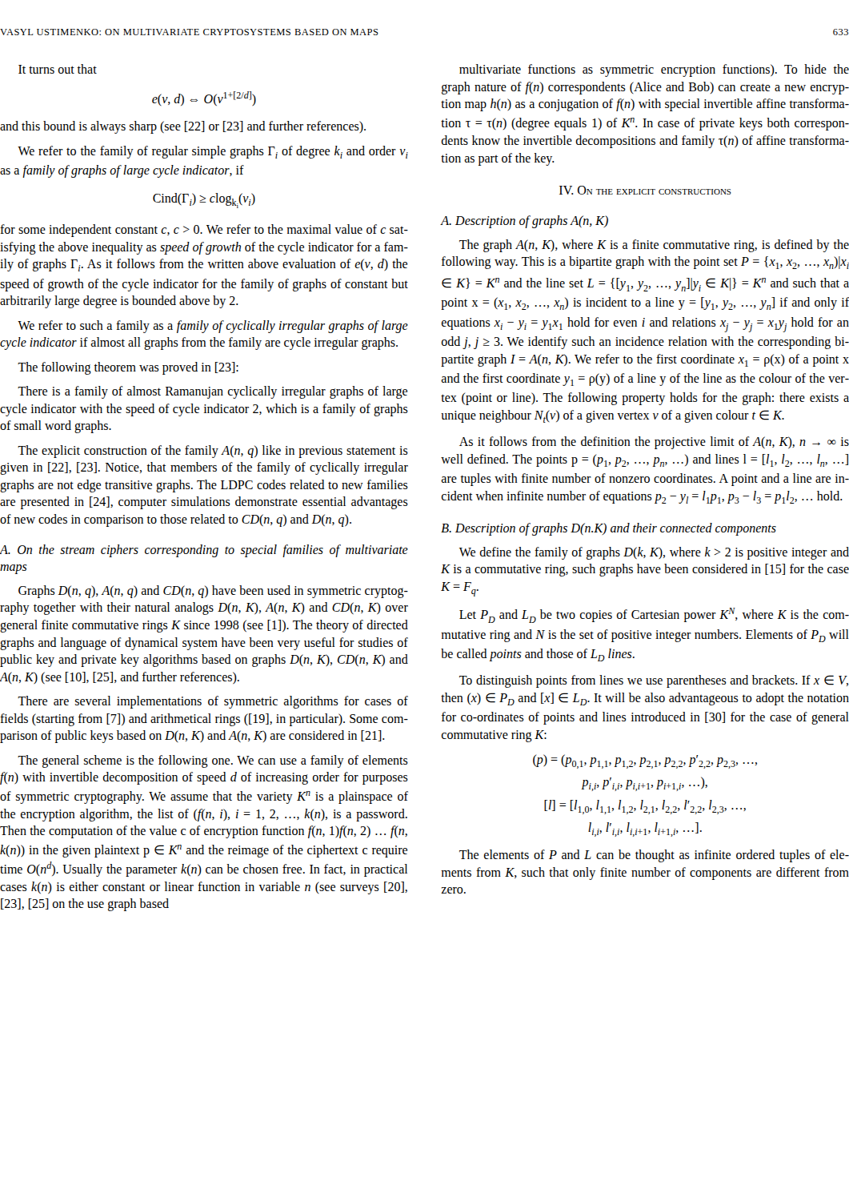Vasyl Ustimenko: On Multivariate Cryptosystems Based on Maps 633
It turns out that
e(v, d) ⇔ O(v1+[2/d])
and this bound is always sharp (see [22] or [23] and further references).
We refer to the family of regular simple graphs Γi of degree ki and order vi as a family of graphs of large cycle indicator, if
Cind(Γi) ≥ clogki(vi)
for some independent constant c, c > 0. We refer to the maximal value of c satisfying the above inequality as speed of growth of the cycle indicator for a family of graphs Γi. As it follows from the written above evaluation of e(v, d) the speed of growth of the cycle indicator for the family of graphs of constant but arbitrarily large degree is bounded above by 2.
We refer to such a family as a family of cyclically irregular graphs of large cycle indicator if almost all graphs from the family are cycle irregular graphs.
The following theorem was proved in [23]:
There is a family of almost Ramanujan cyclically irregular graphs of large cycle indicator with the speed of cycle indicator 2, which is a family of graphs of small word graphs.
The explicit construction of the family A(n, q) like in previous statement is given in [22], [23]. Notice, that members of the family of cyclically irregular graphs are not edge transitive graphs. The LDPC codes related to new families are presented in [24], computer simulations demonstrate essential advantages of new codes in comparison to those related to CD(n, q) and D(n, q).
A. On the stream ciphers corresponding to special families of multivariate maps
Graphs D(n, q), A(n, q) and CD(n, q) have been used in symmetric cryptography together with their natural analogs D(n, K), A(n, K) and CD(n, K) over general finite commutative rings K since 1998 (see [1]). The theory of directed graphs and language of dynamical system have been very useful for studies of public key and private key algorithms based on graphs D(n, K), CD(n, K) and A(n, K) (see [10], [25], and further references).
There are several implementations of symmetric algorithms for cases of fields (starting from [7]) and arithmetical rings ([19], in particular). Some comparison of public keys based on D(n, K) and A(n, K) are considered in [21].
The general scheme is the following one. We can use a family of elements f(n) with invertible decomposition of speed d of increasing order for purposes of symmetric cryptography. We assume that the variety Kn is a plainspace of the encryption algorithm, the list of (f(n, i), i = 1, 2, …, k(n), is a password. Then the computation of the value c of encryption function f(n, 1)f(n, 2) … f(n, k(n)) in the given plaintext p ∈ Kn and the reimage of the ciphertext c require time O(nd). Usually the parameter k(n) can be chosen free. In fact, in practical cases k(n) is either constant or linear function in variable n (see surveys [20], [23], [25] on the use graph based
multivariate functions as symmetric encryption functions). To hide the graph nature of f(n) correspondents (Alice and Bob) can create a new encryption map h(n) as a conjugation of f(n) with special invertible affine transformation τ = τ(n) (degree equals 1) of Kn. In case of private keys both correspondents know the invertible decompositions and family τ(n) of affine transformation as part of the key.
IV. On the explicit constructions
A. Description of graphs A(n, K)
The graph A(n, K), where K is a finite commutative ring, is defined by the following way. This is a bipartite graph with the point set P = {x1, x2, …, xn)|xi ∈ K} = Kn and the line set L = {[y1, y2, …, yn]|yi ∈ K|} = Kn and such that a point x = (x1, x2, …, xn) is incident to a line y = [y1, y2, …, yn] if and only if equations xi − yi = y1x1 hold for even i and relations xj − yj = x1yj hold for an odd j, j ≥ 3. We identify such an incidence relation with the corresponding bipartite graph I = A(n, K). We refer to the first coordinate x1 = ρ(x) of a point x and the first coordinate y1 = ρ(y) of a line y of the line as the colour of the vertex (point or line). The following property holds for the graph: there exists a unique neighbour Nt(v) of a given vertex v of a given colour t ∈ K.
As it follows from the definition the projective limit of A(n, K), n → ∞ is well defined. The points p = (p1, p2, …, pn, …) and lines l = [l1, l2, …, ln, …] are tuples with finite number of nonzero coordinates. A point and a line are incident when infinite number of equations p2 − yl = l1p1, p3 − l3 = p1l2, … hold.
B. Description of graphs D(n.K) and their connected components
We define the family of graphs D(k, K), where k > 2 is positive integer and K is a commutative ring, such graphs have been considered in [15] for the case K = Fq.
Let PD and LD be two copies of Cartesian power KN, where K is the commutative ring and N is the set of positive integer numbers. Elements of PD will be called points and those of LD lines.
To distinguish points from lines we use parentheses and brackets. If x ∈ V, then (x) ∈ PD and [x] ∈ LD. It will be also advantageous to adopt the notation for co-ordinates of points and lines introduced in [30] for the case of general commutative ring K:
(p) = (p0,1, p1,1, p1,2, p2,1, p2,2, p′2,2, p2,3, …,
pi,i, p′i,i, pi,i+1, pi+1,i, …),
[l] = [l1,0, l1,1, l1,2, l2,1, l2,2, l′2,2, l2,3, …,
li,i, l′i,i, li,i+1, li+1,i, …].
The elements of P and L can be thought as infinite ordered tuples of elements from K, such that only finite number of components are different from zero.